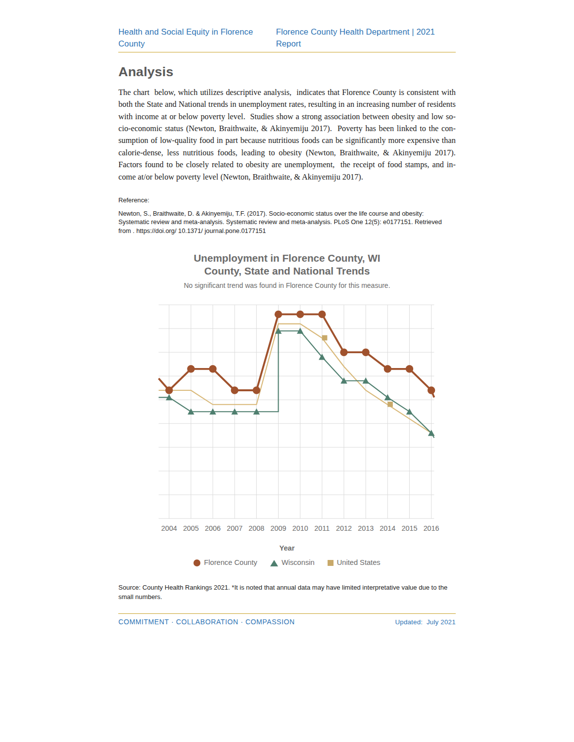Health and Social Equity in Florence County
Florence County Health Department | 2021 Report
Analysis
The chart below, which utilizes descriptive analysis, indicates that Florence County is consistent with both the State and National trends in unemployment rates, resulting in an increasing number of residents with income at or below poverty level. Studies show a strong association between obesity and low socio-economic status (Newton, Braithwaite, & Akinyemiju 2017). Poverty has been linked to the consumption of low-quality food in part because nutritious foods can be significantly more expensive than calorie-dense, less nutritious foods, leading to obesity (Newton, Braithwaite, & Akinyemiju 2017). Factors found to be closely related to obesity are unemployment, the receipt of food stamps, and income at/or below poverty level (Newton, Braithwaite, & Akinyemiju 2017).
Reference:
Newton, S., Braithwaite, D. & Akinyemiju, T.F. (2017). Socio-economic status over the life course and obesity: Systematic review and meta-analysis. Systematic review and meta-analysis. PLoS One 12(5): e0177151. Retrieved from . https://doi.org/ 10.1371/ journal.pone.0177151
Unemployment in Florence County, WI
County, State and National Trends
No significant trend was found in Florence County for this measure.
2004 2005 2006 2007 2008 2009 2010 2011 2012 2013 2014 2015 2016
Year
Florence County
Wisconsin
United States
Source: County Health Rankings 2021. *It is noted that annual data may have limited interpretative value due to the small numbers.
COMMITMENT · COLLABORATION · COMPASSION
Updated: July 2021